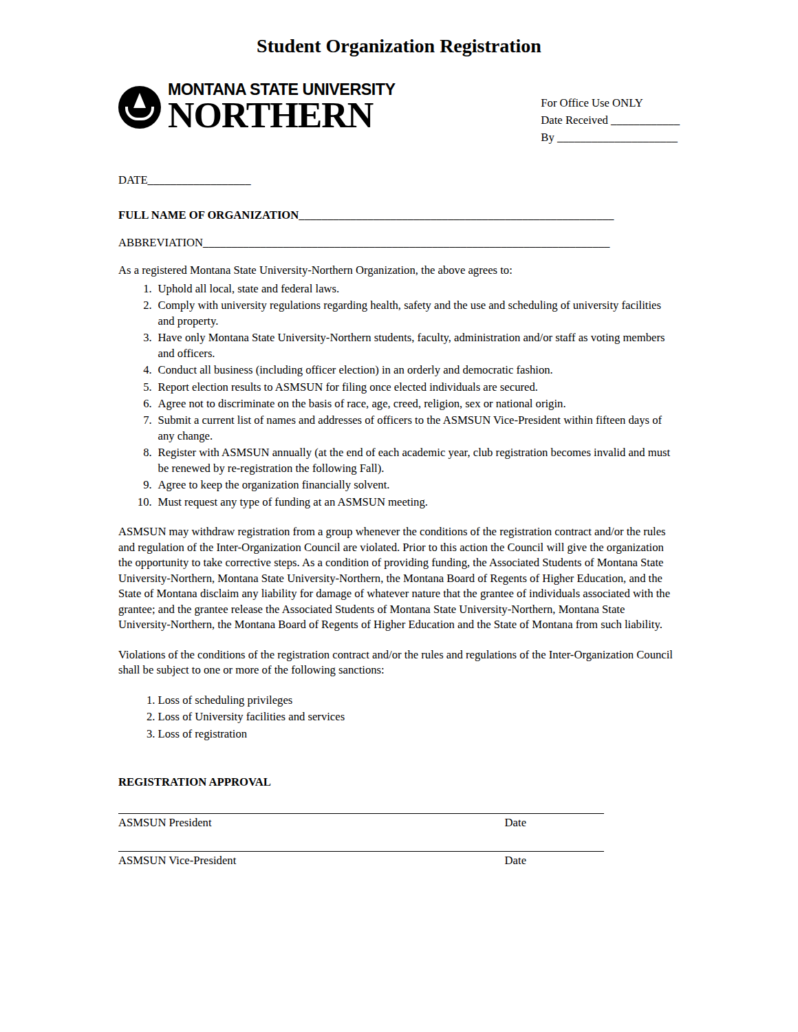Student Organization Registration
MONTANA STATE UNIVERSITY
NORTHERN
For Office Use ONLY
Date Received ____________
By _____________________
DATE__________________
FULL NAME OF ORGANIZATION_______________________________________________________
ABBREVIATION_______________________________________________________________________
As a registered Montana State University-Northern Organization, the above agrees to:
Uphold all local, state and federal laws.
Comply with university regulations regarding health, safety and the use and scheduling of university facilities and property.
Have only Montana State University-Northern students, faculty, administration and/or staff as voting members and officers.
Conduct all business (including officer election) in an orderly and democratic fashion.
Report election results to ASMSUN for filing once elected individuals are secured.
Agree not to discriminate on the basis of race, age, creed, religion, sex or national origin.
Submit a current list of names and addresses of officers to the ASMSUN Vice-President within fifteen days of any change.
Register with ASMSUN annually (at the end of each academic year, club registration becomes invalid and must be renewed by re-registration the following Fall).
Agree to keep the organization financially solvent.
Must request any type of funding at an ASMSUN meeting.
ASMSUN may withdraw registration from a group whenever the conditions of the registration contract and/or the rules and regulation of the Inter-Organization Council are violated. Prior to this action the Council will give the organization the opportunity to take corrective steps. As a condition of providing funding, the Associated Students of Montana State University-Northern, Montana State University-Northern, the Montana Board of Regents of Higher Education, and the State of Montana disclaim any liability for damage of whatever nature that the grantee of individuals associated with the grantee; and the grantee release the Associated Students of Montana State University-Northern, Montana State University-Northern, the Montana Board of Regents of Higher Education and the State of Montana from such liability.
Violations of the conditions of the registration contract and/or the rules and regulations of the Inter-Organization Council shall be subject to one or more of the following sanctions:
Loss of scheduling privileges
Loss of University facilities and services
Loss of registration
REGISTRATION APPROVAL
| ASMSUN President | Date |
| ASMSUN Vice-President | Date |